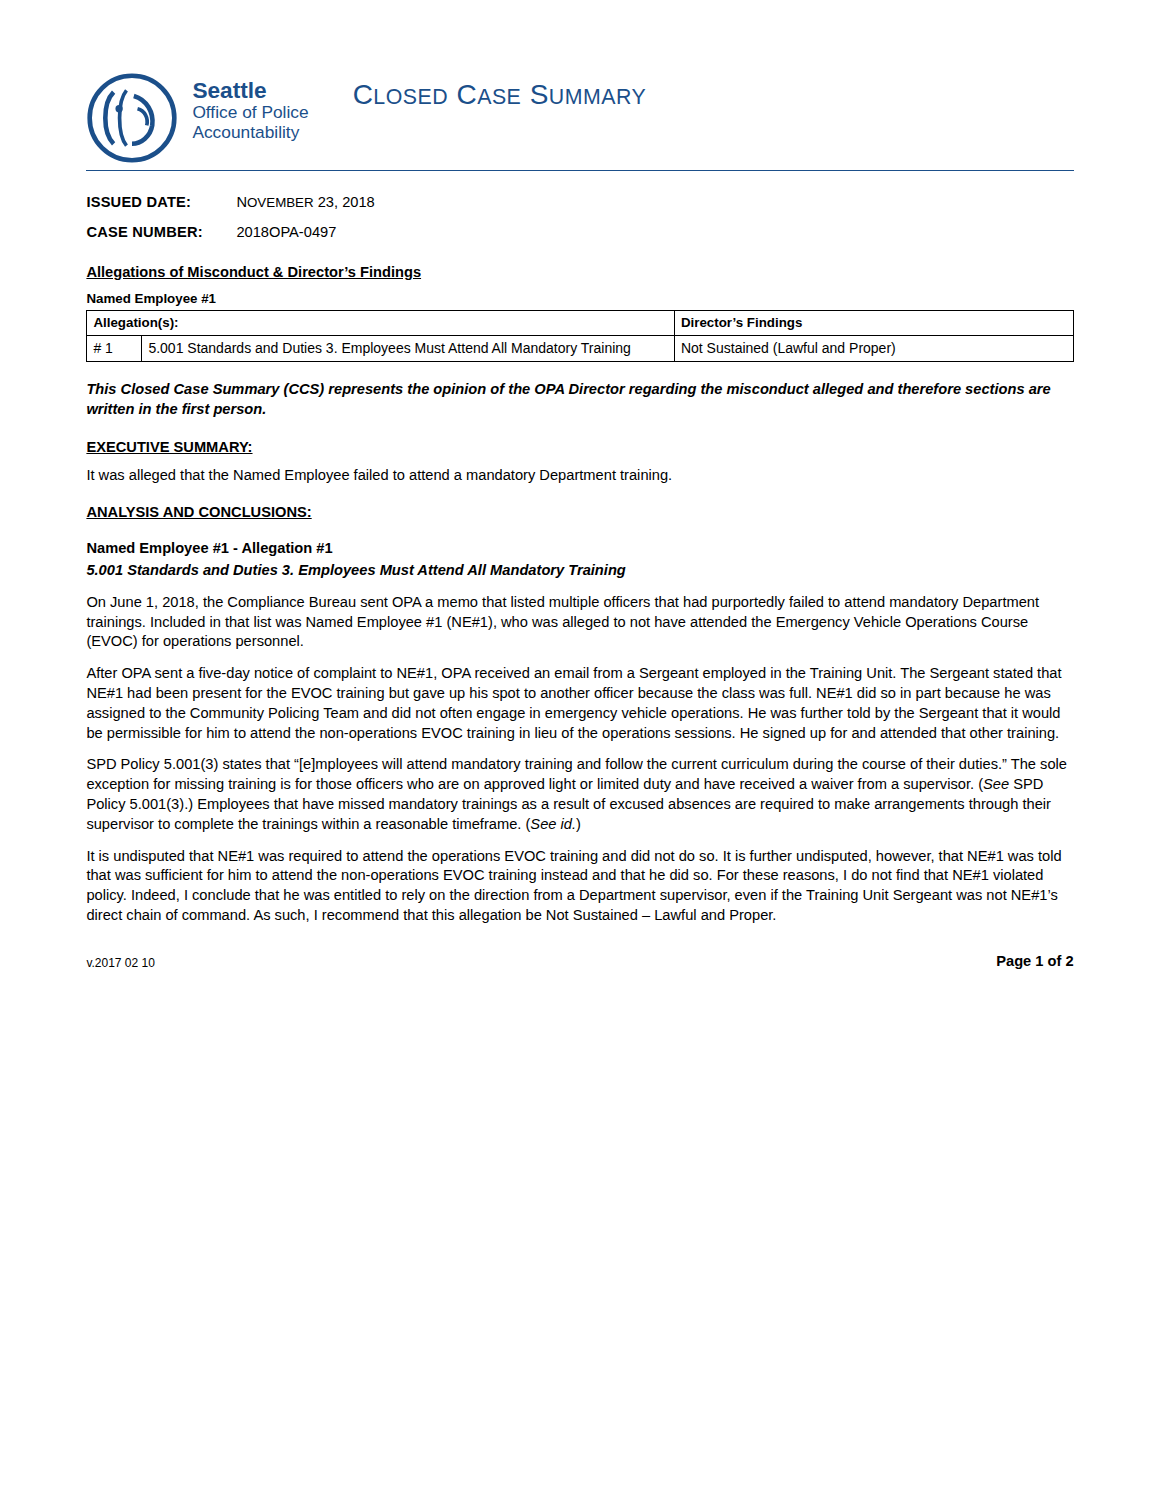Seattle
Office of Police
Accountability
CLOSED CASE SUMMARY
Issued Date:
NOVEMBER 23, 2018
Case Number:
2018OPA-0497
Allegations of Misconduct & Director’s Findings
Named Employee #1
| Allegation(s): | Director’s Findings |
| --- | --- |
| # 1 | 5.001 Standards and Duties 3. Employees Must Attend All Mandatory Training | Not Sustained (Lawful and Proper) |
This Closed Case Summary (CCS) represents the opinion of the OPA Director regarding the misconduct alleged and therefore sections are written in the first person.
EXECUTIVE SUMMARY:
It was alleged that the Named Employee failed to attend a mandatory Department training.
ANALYSIS AND CONCLUSIONS:
Named Employee #1 - Allegation #1
5.001 Standards and Duties 3. Employees Must Attend All Mandatory Training
On June 1, 2018, the Compliance Bureau sent OPA a memo that listed multiple officers that had purportedly failed to attend mandatory Department trainings. Included in that list was Named Employee #1 (NE#1), who was alleged to not have attended the Emergency Vehicle Operations Course (EVOC) for operations personnel.
After OPA sent a five-day notice of complaint to NE#1, OPA received an email from a Sergeant employed in the Training Unit. The Sergeant stated that NE#1 had been present for the EVOC training but gave up his spot to another officer because the class was full. NE#1 did so in part because he was assigned to the Community Policing Team and did not often engage in emergency vehicle operations. He was further told by the Sergeant that it would be permissible for him to attend the non-operations EVOC training in lieu of the operations sessions. He signed up for and attended that other training.
SPD Policy 5.001(3) states that “[e]mployees will attend mandatory training and follow the current curriculum during the course of their duties.” The sole exception for missing training is for those officers who are on approved light or limited duty and have received a waiver from a supervisor. (See SPD Policy 5.001(3).) Employees that have missed mandatory trainings as a result of excused absences are required to make arrangements through their supervisor to complete the trainings within a reasonable timeframe. (See id.)
It is undisputed that NE#1 was required to attend the operations EVOC training and did not do so. It is further undisputed, however, that NE#1 was told that was sufficient for him to attend the non-operations EVOC training instead and that he did so. For these reasons, I do not find that NE#1 violated policy. Indeed, I conclude that he was entitled to rely on the direction from a Department supervisor, even if the Training Unit Sergeant was not NE#1’s direct chain of command. As such, I recommend that this allegation be Not Sustained – Lawful and Proper.
v.2017 02 10
Page 1 of 2